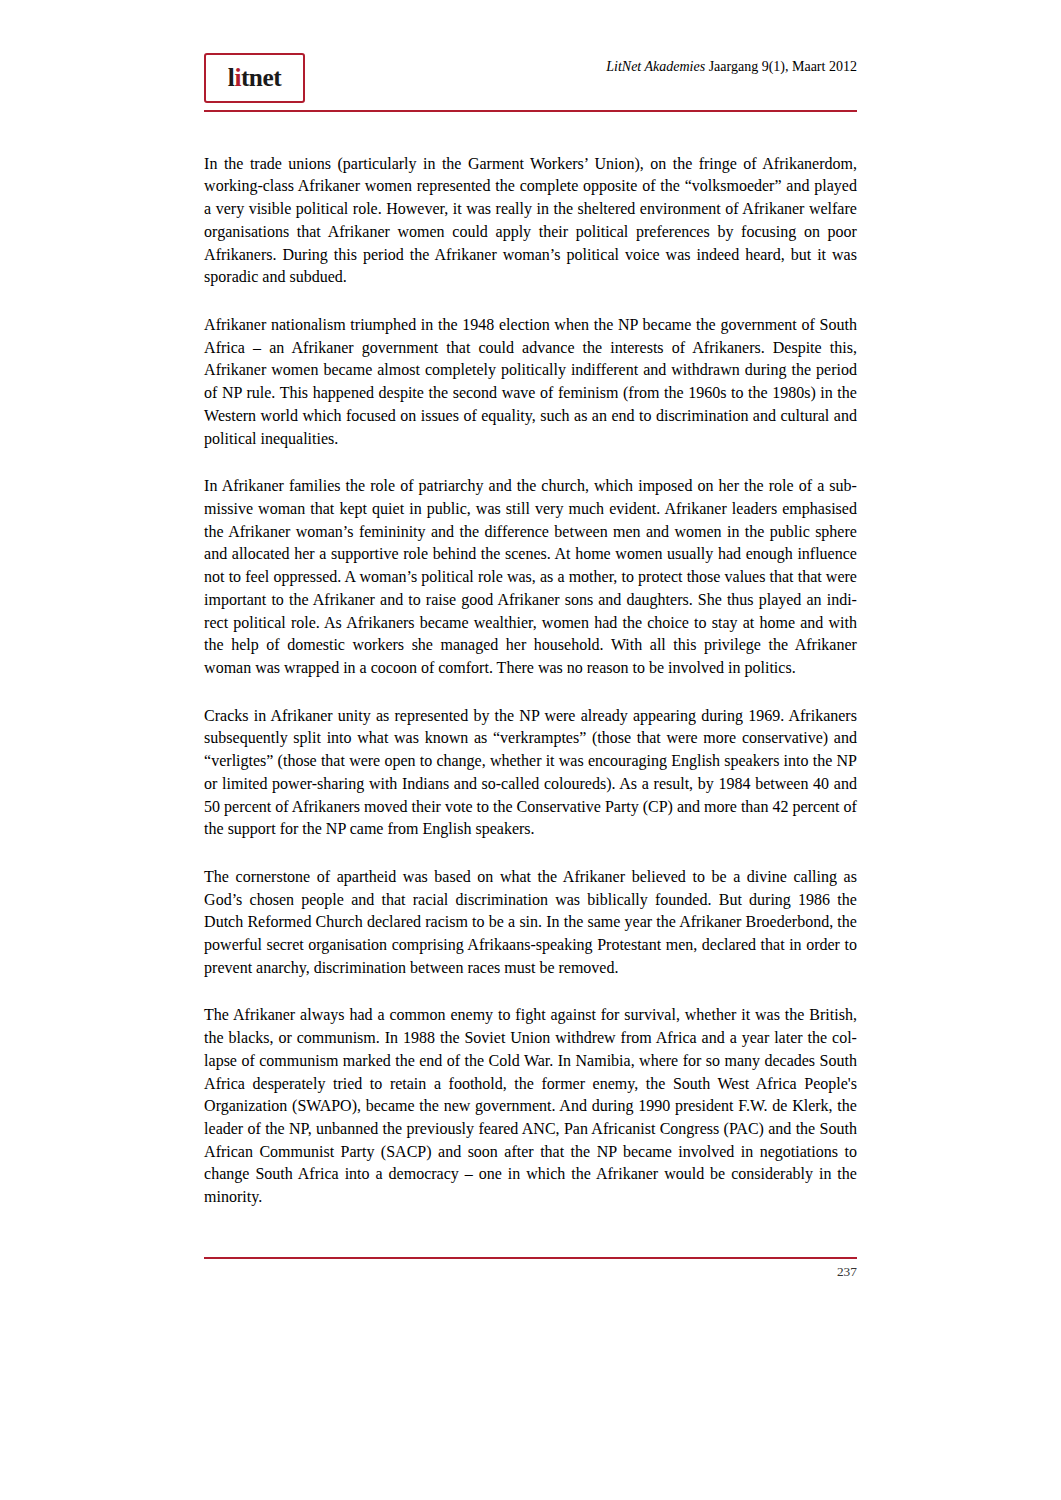litnet
LitNet Akademies Jaargang 9(1), Maart 2012
In the trade unions (particularly in the Garment Workers’ Union), on the fringe of Afrikanerdom, working-class Afrikaner women represented the complete opposite of the “volksmoeder” and played a very visible political role. However, it was really in the sheltered environment of Afrikaner welfare organisations that Afrikaner women could apply their political preferences by focusing on poor Afrikaners. During this period the Afrikaner woman’s political voice was indeed heard, but it was sporadic and subdued.
Afrikaner nationalism triumphed in the 1948 election when the NP became the government of South Africa – an Afrikaner government that could advance the interests of Afrikaners. Despite this, Afrikaner women became almost completely politically indifferent and withdrawn during the period of NP rule. This happened despite the second wave of feminism (from the 1960s to the 1980s) in the Western world which focused on issues of equality, such as an end to discrimination and cultural and political inequalities.
In Afrikaner families the role of patriarchy and the church, which imposed on her the role of a submissive woman that kept quiet in public, was still very much evident. Afrikaner leaders emphasised the Afrikaner woman’s femininity and the difference between men and women in the public sphere and allocated her a supportive role behind the scenes. At home women usually had enough influence not to feel oppressed. A woman’s political role was, as a mother, to protect those values that that were important to the Afrikaner and to raise good Afrikaner sons and daughters. She thus played an indirect political role. As Afrikaners became wealthier, women had the choice to stay at home and with the help of domestic workers she managed her household. With all this privilege the Afrikaner woman was wrapped in a cocoon of comfort. There was no reason to be involved in politics.
Cracks in Afrikaner unity as represented by the NP were already appearing during 1969. Afrikaners subsequently split into what was known as “verkramptes” (those that were more conservative) and “verligtes” (those that were open to change, whether it was encouraging English speakers into the NP or limited power-sharing with Indians and so-called coloureds). As a result, by 1984 between 40 and 50 percent of Afrikaners moved their vote to the Conservative Party (CP) and more than 42 percent of the support for the NP came from English speakers.
The cornerstone of apartheid was based on what the Afrikaner believed to be a divine calling as God’s chosen people and that racial discrimination was biblically founded. But during 1986 the Dutch Reformed Church declared racism to be a sin. In the same year the Afrikaner Broederbond, the powerful secret organisation comprising Afrikaans-speaking Protestant men, declared that in order to prevent anarchy, discrimination between races must be removed.
The Afrikaner always had a common enemy to fight against for survival, whether it was the British, the blacks, or communism. In 1988 the Soviet Union withdrew from Africa and a year later the collapse of communism marked the end of the Cold War. In Namibia, where for so many decades South Africa desperately tried to retain a foothold, the former enemy, the South West Africa People's Organization (SWAPO), became the new government. And during 1990 president F.W. de Klerk, the leader of the NP, unbanned the previously feared ANC, Pan Africanist Congress (PAC) and the South African Communist Party (SACP) and soon after that the NP became involved in negotiations to change South Africa into a democracy – one in which the Afrikaner would be considerably in the minority.
237